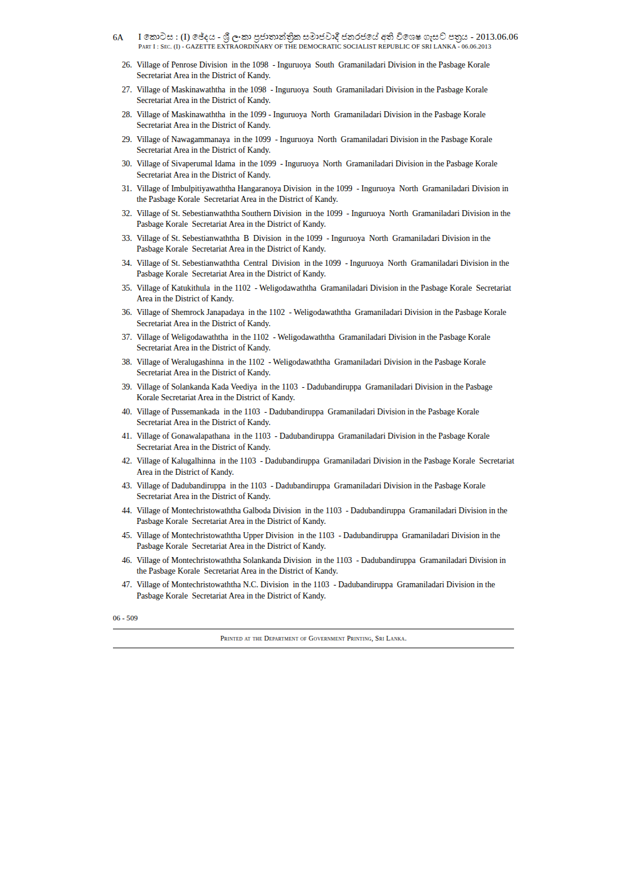6A
I කොටස : (I) ඡේදය - ශ්‍රී ලංකා ප්‍රජාතාන්ත්‍රික සමාජවාදී ජනරජයේ අති විශෙෂ ගැසට් පත්‍රය - 2013.06.06
Part I : Sec. (I) - GAZETTE EXTRAORDINARY OF THE DEMOCRATIC SOCIALIST REPUBLIC OF SRI LANKA - 06.06.2013
Village of Penrose Division in the 1098 - Inguruoya South Gramaniladari Division in the Pasbage Korale Secretariat Area in the District of Kandy.
Village of Maskinawaththa in the 1098 - Inguruoya South Gramaniladari Division in the Pasbage Korale Secretariat Area in the District of Kandy.
Village of Maskinawaththa in the 1099 - Inguruoya North Gramaniladari Division in the Pasbage Korale Secretariat Area in the District of Kandy.
Village of Nawagammanaya in the 1099 - Inguruoya North Gramaniladari Division in the Pasbage Korale Secretariat Area in the District of Kandy.
Village of Sivaperumal Idama in the 1099 - Inguruoya North Gramaniladari Division in the Pasbage Korale Secretariat Area in the District of Kandy.
Village of Imbulpitiyawaththa Hangaranoya Division in the 1099 - Inguruoya North Gramaniladari Division in the Pasbage Korale Secretariat Area in the District of Kandy.
Village of St. Sebestianwaththa Southern Division in the 1099 - Inguruoya North Gramaniladari Division in the Pasbage Korale Secretariat Area in the District of Kandy.
Village of St. Sebestianwaththa B Division in the 1099 - Inguruoya North Gramaniladari Division in the Pasbage Korale Secretariat Area in the District of Kandy.
Village of St. Sebestianwaththa Central Division in the 1099 - Inguruoya North Gramaniladari Division in the Pasbage Korale Secretariat Area in the District of Kandy.
Village of Katukithula in the 1102 - Weligodawaththa Gramaniladari Division in the Pasbage Korale Secretariat Area in the District of Kandy.
Village of Shemrock Janapadaya in the 1102 - Weligodawaththa Gramaniladari Division in the Pasbage Korale Secretariat Area in the District of Kandy.
Village of Weligodawaththa in the 1102 - Weligodawaththa Gramaniladari Division in the Pasbage Korale Secretariat Area in the District of Kandy.
Village of Weralugashinna in the 1102 - Weligodawaththa Gramaniladari Division in the Pasbage Korale Secretariat Area in the District of Kandy.
Village of Solankanda Kada Veediya in the 1103 - Dadubandiruppa Gramaniladari Division in the Pasbage Korale Secretariat Area in the District of Kandy.
Village of Pussemankada in the 1103 - Dadubandiruppa Gramaniladari Division in the Pasbage Korale Secretariat Area in the District of Kandy.
Village of Gonawalapathana in the 1103 - Dadubandiruppa Gramaniladari Division in the Pasbage Korale Secretariat Area in the District of Kandy.
Village of Kalugalhinna in the 1103 - Dadubandiruppa Gramaniladari Division in the Pasbage Korale Secretariat Area in the District of Kandy.
Village of Dadubandiruppa in the 1103 - Dadubandiruppa Gramaniladari Division in the Pasbage Korale Secretariat Area in the District of Kandy.
Village of Montechristowaththa Galboda Division in the 1103 - Dadubandiruppa Gramaniladari Division in the Pasbage Korale Secretariat Area in the District of Kandy.
Village of Montechristowaththa Upper Division in the 1103 - Dadubandiruppa Gramaniladari Division in the Pasbage Korale Secretariat Area in the District of Kandy.
Village of Montechristowaththa Solankanda Division in the 1103 - Dadubandiruppa Gramaniladari Division in the Pasbage Korale Secretariat Area in the District of Kandy.
Village of Montechristowaththa N.C. Division in the 1103 - Dadubandiruppa Gramaniladari Division in the Pasbage Korale Secretariat Area in the District of Kandy.
06 - 509
Printed at the Department of Government Printing, Sri Lanka.